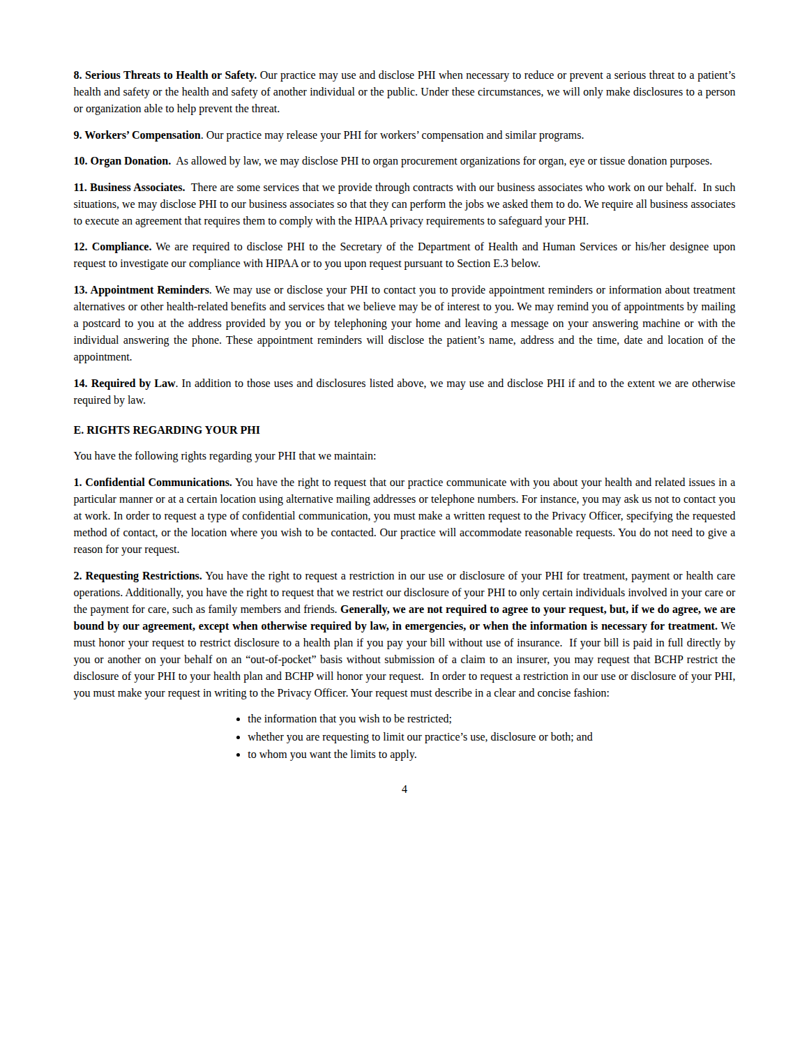8. Serious Threats to Health or Safety. Our practice may use and disclose PHI when necessary to reduce or prevent a serious threat to a patient’s health and safety or the health and safety of another individual or the public. Under these circumstances, we will only make disclosures to a person or organization able to help prevent the threat.
9. Workers’ Compensation. Our practice may release your PHI for workers’ compensation and similar programs.
10. Organ Donation. As allowed by law, we may disclose PHI to organ procurement organizations for organ, eye or tissue donation purposes.
11. Business Associates. There are some services that we provide through contracts with our business associates who work on our behalf. In such situations, we may disclose PHI to our business associates so that they can perform the jobs we asked them to do. We require all business associates to execute an agreement that requires them to comply with the HIPAA privacy requirements to safeguard your PHI.
12. Compliance. We are required to disclose PHI to the Secretary of the Department of Health and Human Services or his/her designee upon request to investigate our compliance with HIPAA or to you upon request pursuant to Section E.3 below.
13. Appointment Reminders. We may use or disclose your PHI to contact you to provide appointment reminders or information about treatment alternatives or other health-related benefits and services that we believe may be of interest to you. We may remind you of appointments by mailing a postcard to you at the address provided by you or by telephoning your home and leaving a message on your answering machine or with the individual answering the phone. These appointment reminders will disclose the patient’s name, address and the time, date and location of the appointment.
14. Required by Law. In addition to those uses and disclosures listed above, we may use and disclose PHI if and to the extent we are otherwise required by law.
E. RIGHTS REGARDING YOUR PHI
You have the following rights regarding your PHI that we maintain:
1. Confidential Communications. You have the right to request that our practice communicate with you about your health and related issues in a particular manner or at a certain location using alternative mailing addresses or telephone numbers. For instance, you may ask us not to contact you at work. In order to request a type of confidential communication, you must make a written request to the Privacy Officer, specifying the requested method of contact, or the location where you wish to be contacted. Our practice will accommodate reasonable requests. You do not need to give a reason for your request.
2. Requesting Restrictions. You have the right to request a restriction in our use or disclosure of your PHI for treatment, payment or health care operations. Additionally, you have the right to request that we restrict our disclosure of your PHI to only certain individuals involved in your care or the payment for care, such as family members and friends. Generally, we are not required to agree to your request, but, if we do agree, we are bound by our agreement, except when otherwise required by law, in emergencies, or when the information is necessary for treatment. We must honor your request to restrict disclosure to a health plan if you pay your bill without use of insurance. If your bill is paid in full directly by you or another on your behalf on an “out-of-pocket” basis without submission of a claim to an insurer, you may request that BCHP restrict the disclosure of your PHI to your health plan and BCHP will honor your request. In order to request a restriction in our use or disclosure of your PHI, you must make your request in writing to the Privacy Officer. Your request must describe in a clear and concise fashion:
the information that you wish to be restricted;
whether you are requesting to limit our practice’s use, disclosure or both; and
to whom you want the limits to apply.
4